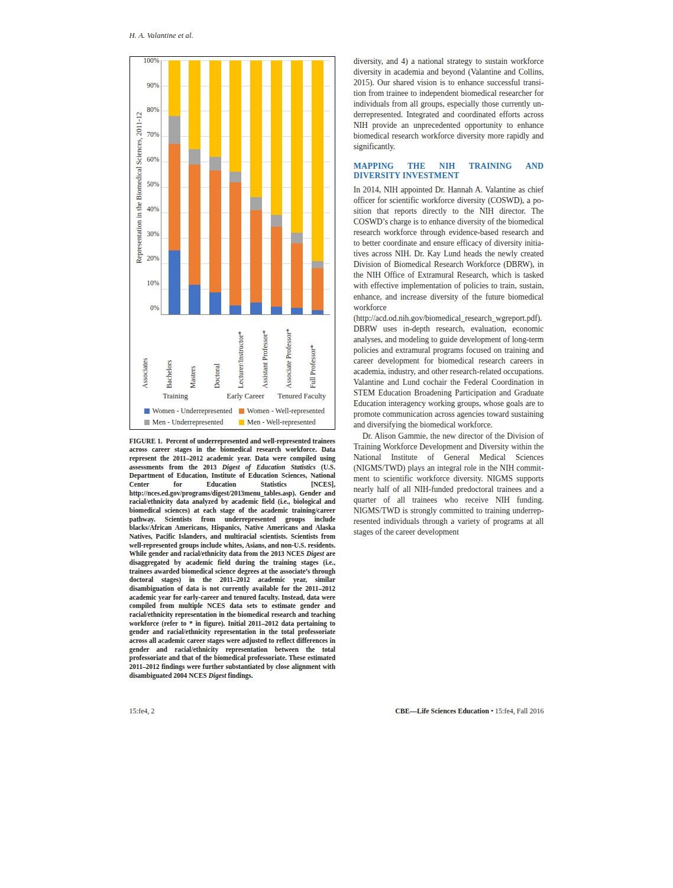H. A. Valantine et al.
Representation in the Biomedical Sciences, 2011-12
100% 90% 80% 70% 60% 50% 40% 30% 20% 10% 0%
Associates
Bachelors
Masters
Doctoral
Lecturer/Instructor*
Assistant Professor*
Associate Professor*
Full Professor*
Training
Early Career
Tenured Faculty
Women - Underrepresented
Women - Well-represented
Men - Underrepresented
Men - Well-represented
FIGURE 1. Percent of underrepresented and well-represented trainees across career stages in the biomedical research workforce. Data represent the 2011–2012 academic year. Data were compiled using assessments from the 2013 Digest of Education Statistics (U.S. Department of Education, Institute of Education Sciences, National Center for Education Statistics [NCES], http://nces.ed.gov/programs/digest/2013menu_tables.asp). Gender and racial/ethnicity data analyzed by academic field (i.e., biological and biomedical sciences) at each stage of the academic training/career pathway. Scientists from underrepresented groups include blacks/African Americans, Hispanics, Native Americans and Alaska Natives, Pacific Islanders, and multiracial scientists. Scientists from well-represented groups include whites, Asians, and non-U.S. residents. While gender and racial/ethnicity data from the 2013 NCES Digest are disaggregated by academic field during the training stages (i.e., trainees awarded biomedical science degrees at the associate’s through doctoral stages) in the 2011–2012 academic year, similar disambiguation of data is not currently available for the 2011–2012 academic year for early-career and tenured faculty. Instead, data were compiled from multiple NCES data sets to estimate gender and racial/ethnicity representation in the biomedical research and teaching workforce (refer to * in figure). Initial 2011–2012 data pertaining to gender and racial/ethnicity representation in the total professoriate across all academic career stages were adjusted to reflect differences in gender and racial/ethnicity representation between the total professoriate and that of the biomedical professoriate. These estimated 2011–2012 findings were further substantiated by close alignment with disambiguated 2004 NCES Digest findings.
diversity, and 4) a national strategy to sustain workforce diversity in academia and beyond (Valantine and Collins, 2015). Our shared vision is to enhance successful transition from trainee to independent biomedical researcher for individuals from all groups, especially those currently underrepresented. Integrated and coordinated efforts across NIH provide an unprecedented opportunity to enhance biomedical research workforce diversity more rapidly and significantly.
Mapping the NIH Training and Diversity Investment
In 2014, NIH appointed Dr. Hannah A. Valantine as chief officer for scientific workforce diversity (COSWD), a position that reports directly to the NIH director. The COSWD’s charge is to enhance diversity of the biomedical research workforce through evidence-based research and to better coordinate and ensure efficacy of diversity initiatives across NIH. Dr. Kay Lund heads the newly created Division of Biomedical Research Workforce (DBRW), in the NIH Office of Extramural Research, which is tasked with effective implementation of policies to train, sustain, enhance, and increase diversity of the future biomedical workforce (http://acd.od.nih.gov/biomedical_research_wgreport.pdf). DBRW uses in-depth research, evaluation, economic analyses, and modeling to guide development of long-term policies and extramural programs focused on training and career development for biomedical research careers in academia, industry, and other research-related occupations. Valantine and Lund cochair the Federal Coordination in STEM Education Broadening Participation and Graduate Education interagency working groups, whose goals are to promote communication across agencies toward sustaining and diversifying the biomedical workforce.
Dr. Alison Gammie, the new director of the Division of Training Workforce Development and Diversity within the National Institute of General Medical Sciences (NIGMS/TWD) plays an integral role in the NIH commitment to scientific workforce diversity. NIGMS supports nearly half of all NIH-funded predoctoral trainees and a quarter of all trainees who receive NIH funding. NIGMS/TWD is strongly committed to training underrepresented individuals through a variety of programs at all stages of the career development
15:fe4, 2
CBE—Life Sciences Education • 15:fe4, Fall 2016